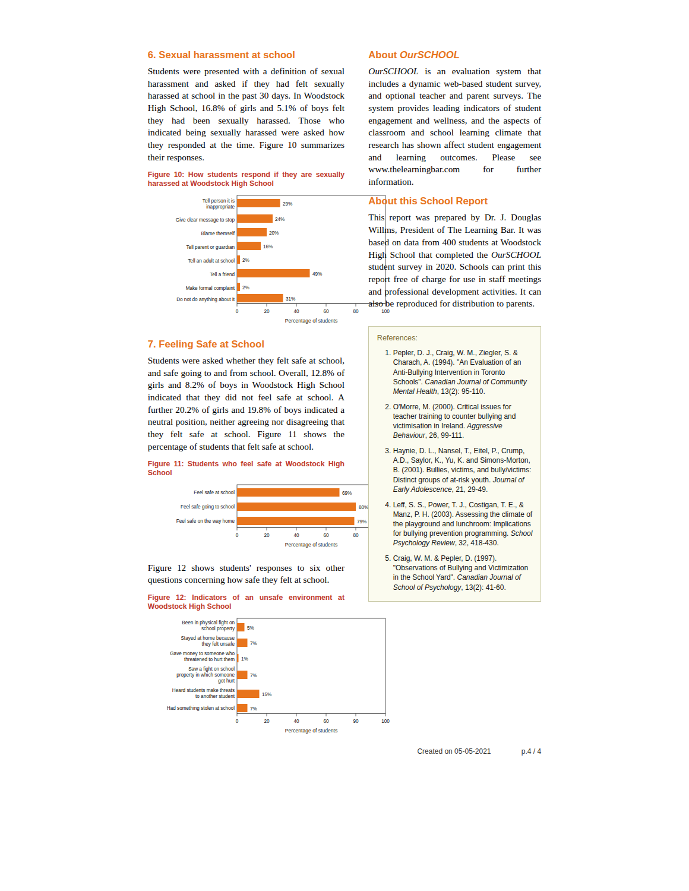6. Sexual harassment at school
Students were presented with a definition of sexual harassment and asked if they had felt sexually harassed at school in the past 30 days. In Woodstock High School, 16.8% of girls and 5.1% of boys felt they had been sexually harassed. Those who indicated being sexually harassed were asked how they responded at the time. Figure 10 summarizes their responses.
Figure 10: How students respond if they are sexually harassed at Woodstock High School
Tell person it is inappropriate Give clear message to stop Blame themself Tell parent or guardian Tell an adult at school Tell a friend Make formal complaint Do not do anything about it 29% 24% 20% 16% 2% 49% 2% 31% 0 20 40 60 80 100 Percentage of students
7. Feeling Safe at School
Students were asked whether they felt safe at school, and safe going to and from school. Overall, 12.8% of girls and 8.2% of boys in Woodstock High School indicated that they did not feel safe at school. A further 20.2% of girls and 19.8% of boys indicated a neutral position, neither agreeing nor disagreeing that they felt safe at school. Figure 11 shows the percentage of students that felt safe at school.
Figure 11: Students who feel safe at Woodstock High School
Feel safe at school Feel safe going to school Feel safe on the way home 69% 80% 79% 0 20 40 60 80 100 Percentage of students
Figure 12 shows students' responses to six other questions concerning how safe they felt at school.
Figure 12: Indicators of an unsafe environment at Woodstock High School
Been in physical fight on school property Stayed at home because they felt unsafe Gave money to someone who threatened to hurt them Saw a fight on school property in which someone got hurt Heard students make threats to another student Had something stolen at school 5% 7% 1% 7% 15% 7% 0 20 40 60 90 100 Percentage of students
About OurSCHOOL
OurSCHOOL is an evaluation system that includes a dynamic web-based student survey, and optional teacher and parent surveys. The system provides leading indicators of student engagement and wellness, and the aspects of classroom and school learning climate that research has shown affect student engagement and learning outcomes. Please see www.thelearningbar.com for further information.
About this School Report
This report was prepared by Dr. J. Douglas Willms, President of The Learning Bar. It was based on data from 400 students at Woodstock High School that completed the OurSCHOOL student survey in 2020. Schools can print this report free of charge for use in staff meetings and professional development activities. It can also be reproduced for distribution to parents.
References:
Pepler, D. J., Craig, W. M., Ziegler, S. & Charach, A. (1994). "An Evaluation of an Anti-Bullying Intervention in Toronto Schools". Canadian Journal of Community Mental Health, 13(2): 95-110.
O'Morre, M. (2000). Critical issues for teacher training to counter bullying and victimisation in Ireland. Aggressive Behaviour, 26, 99-111.
Haynie, D. L., Nansel, T., Eitel, P., Crump, A.D., Saylor, K., Yu, K. and Simons-Morton, B. (2001). Bullies, victims, and bully/victims: Distinct groups of at-risk youth. Journal of Early Adolescence, 21, 29-49.
Leff, S. S., Power, T. J., Costigan, T. E., & Manz, P. H. (2003). Assessing the climate of the playground and lunchroom: Implications for bullying prevention programming. School Psychology Review, 32, 418-430.
Craig, W. M. & Pepler, D. (1997). "Observations of Bullying and Victimization in the School Yard". Canadian Journal of School of Psychology, 13(2): 41-60.
Created on 05-05-2021 p.4 / 4